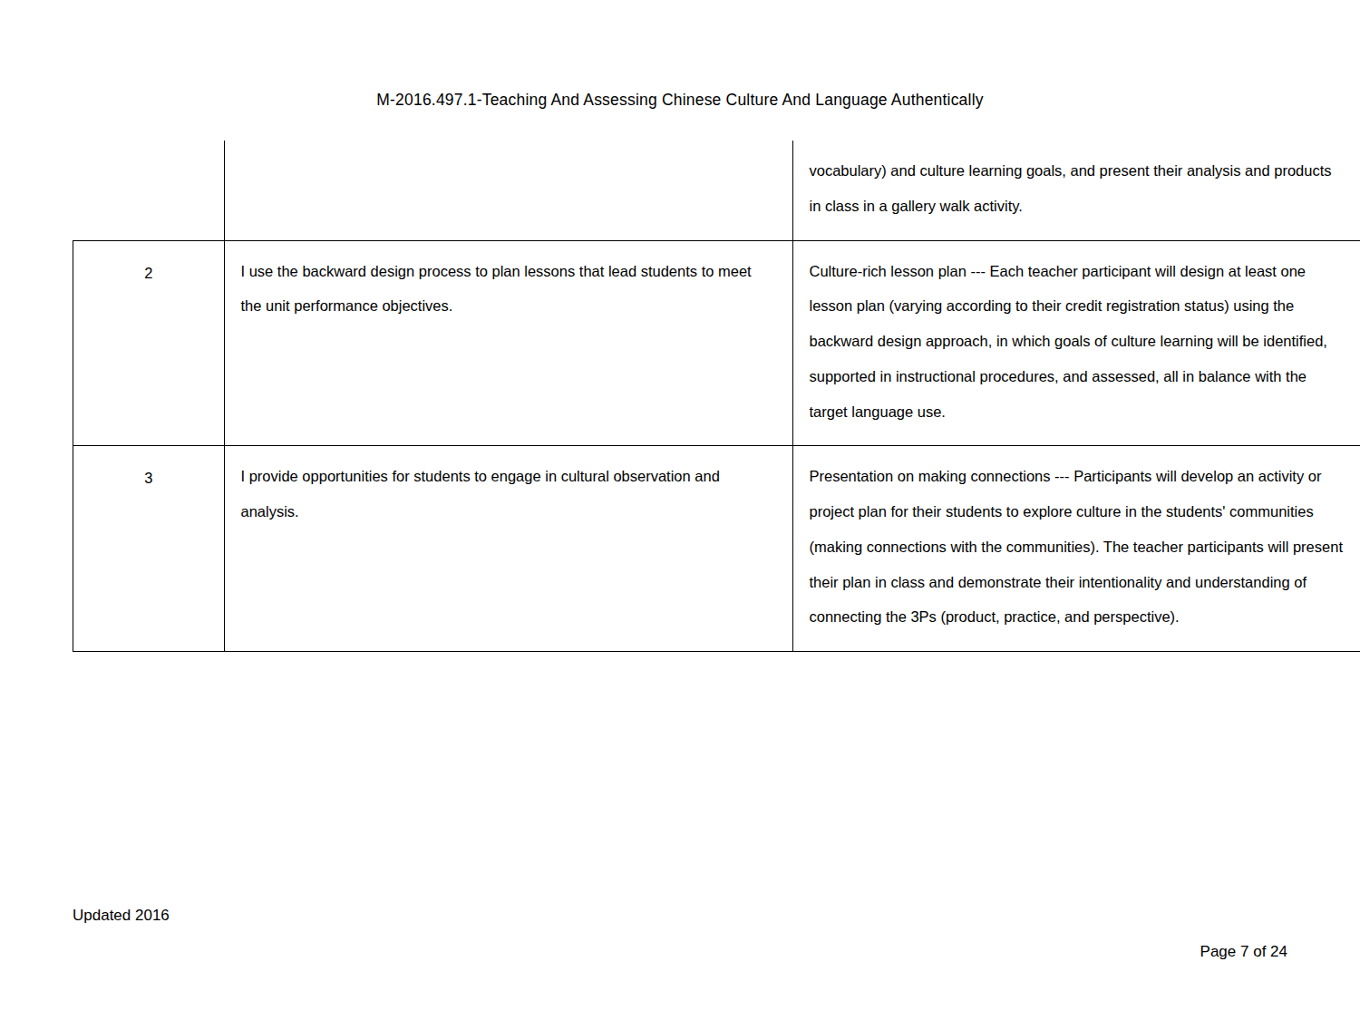M-2016.497.1-Teaching And Assessing Chinese Culture And Language Authentically
| | | vocabulary) and culture learning goals, and present their analysis and products in class in a gallery walk activity. |
| 2 | I use the backward design process to plan lessons that lead students to meet the unit performance objectives. | Culture-rich lesson plan --- Each teacher participant will design at least one lesson plan (varying according to their credit registration status) using the backward design approach, in which goals of culture learning will be identified, supported in instructional procedures, and assessed, all in balance with the target language use. |
| 3 | I provide opportunities for students to engage in cultural observation and analysis. | Presentation on making connections --- Participants will develop an activity or project plan for their students to explore culture in the students' communities (making connections with the communities). The teacher participants will present their plan in class and demonstrate their intentionality and understanding of connecting the 3Ps (product, practice, and perspective). |
Updated 2016
Page 7 of 24